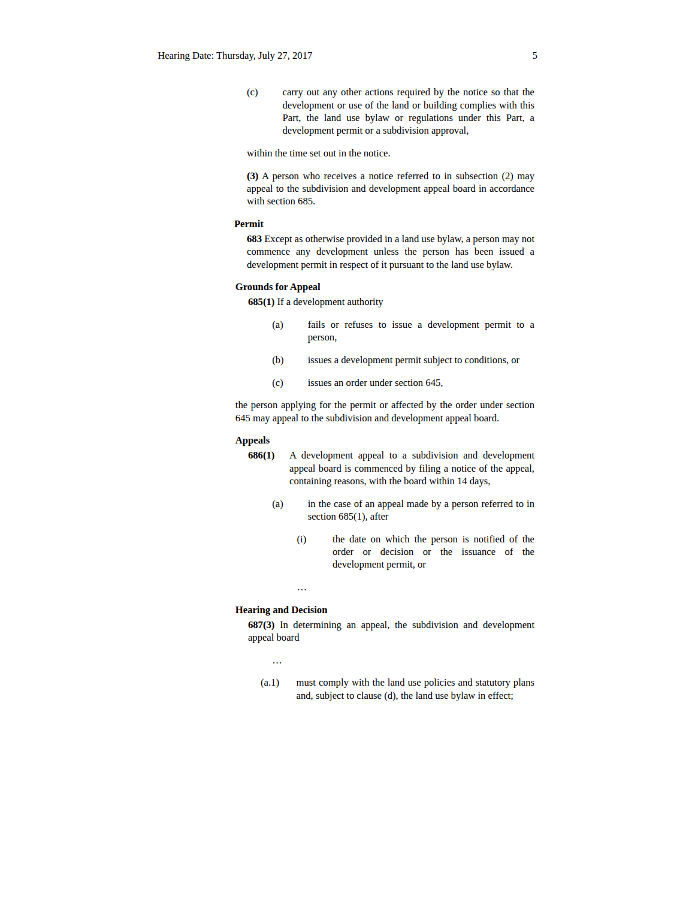Hearing Date: Thursday, July 27, 2017
5
(c)
carry out any other actions required by the notice so that the development or use of the land or building complies with this Part, the land use bylaw or regulations under this Part, a development permit or a subdivision approval,
within the time set out in the notice.
(3) A person who receives a notice referred to in subsection (2) may appeal to the subdivision and development appeal board in accordance with section 685.
Permit
683 Except as otherwise provided in a land use bylaw, a person may not commence any development unless the person has been issued a development permit in respect of it pursuant to the land use bylaw.
Grounds for Appeal
685(1) If a development authority
(a)
fails or refuses to issue a development permit to a person,
(b)
issues a development permit subject to conditions, or
(c)
issues an order under section 645,
the person applying for the permit or affected by the order under section 645 may appeal to the subdivision and development appeal board.
Appeals
686(1)
A development appeal to a subdivision and development appeal board is commenced by filing a notice of the appeal, containing reasons, with the board within 14 days,
(a)
in the case of an appeal made by a person referred to in section 685(1), after
(i)
the date on which the person is notified of the order or decision or the issuance of the development permit, or
…
Hearing and Decision
687(3) In determining an appeal, the subdivision and development appeal board
…
(a.1)
must comply with the land use policies and statutory plans and, subject to clause (d), the land use bylaw in effect;